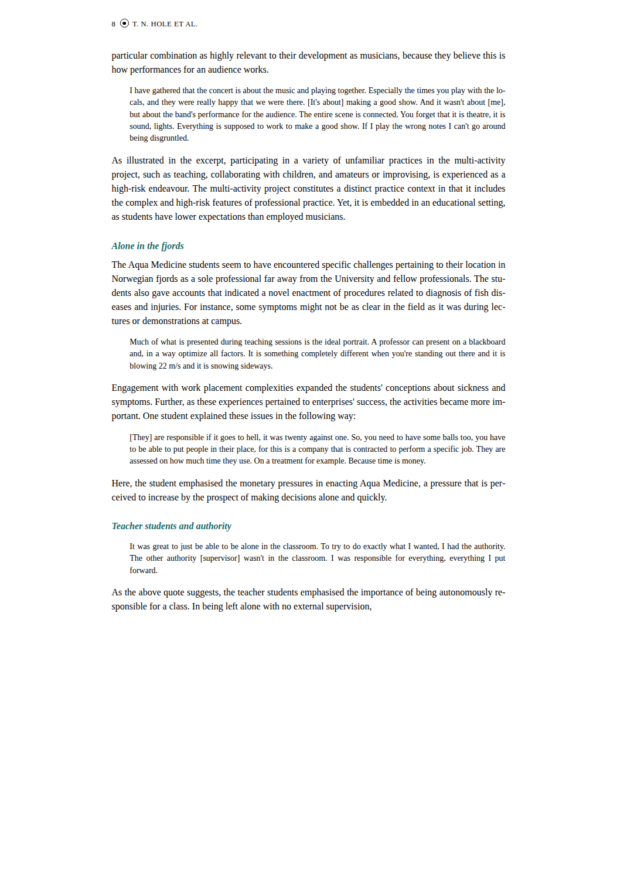8 T. N. Hole et al.
particular combination as highly relevant to their development as musicians, because they believe this is how performances for an audience works.
I have gathered that the concert is about the music and playing together. Especially the times you play with the locals, and they were really happy that we were there. [It's about] making a good show. And it wasn't about [me], but about the band's performance for the audience. The entire scene is connected. You forget that it is theatre, it is sound, lights. Everything is supposed to work to make a good show. If I play the wrong notes I can't go around being disgruntled.
As illustrated in the excerpt, participating in a variety of unfamiliar practices in the multi-activity project, such as teaching, collaborating with children, and amateurs or improvising, is experienced as a high-risk endeavour. The multi-activity project constitutes a distinct practice context in that it includes the complex and high-risk features of professional practice. Yet, it is embedded in an educational setting, as students have lower expectations than employed musicians.
Alone in the fjords
The Aqua Medicine students seem to have encountered specific challenges pertaining to their location in Norwegian fjords as a sole professional far away from the University and fellow professionals. The students also gave accounts that indicated a novel enactment of procedures related to diagnosis of fish diseases and injuries. For instance, some symptoms might not be as clear in the field as it was during lectures or demonstrations at campus.
Much of what is presented during teaching sessions is the ideal portrait. A professor can present on a blackboard and, in a way optimize all factors. It is something completely different when you're standing out there and it is blowing 22 m/s and it is snowing sideways.
Engagement with work placement complexities expanded the students' conceptions about sickness and symptoms. Further, as these experiences pertained to enterprises' success, the activities became more important. One student explained these issues in the following way:
[They] are responsible if it goes to hell, it was twenty against one. So, you need to have some balls too, you have to be able to put people in their place, for this is a company that is contracted to perform a specific job. They are assessed on how much time they use. On a treatment for example. Because time is money.
Here, the student emphasised the monetary pressures in enacting Aqua Medicine, a pressure that is perceived to increase by the prospect of making decisions alone and quickly.
Teacher students and authority
It was great to just be able to be alone in the classroom. To try to do exactly what I wanted, I had the authority. The other authority [supervisor] wasn't in the classroom. I was responsible for everything, everything I put forward.
As the above quote suggests, the teacher students emphasised the importance of being autonomously responsible for a class. In being left alone with no external supervision,